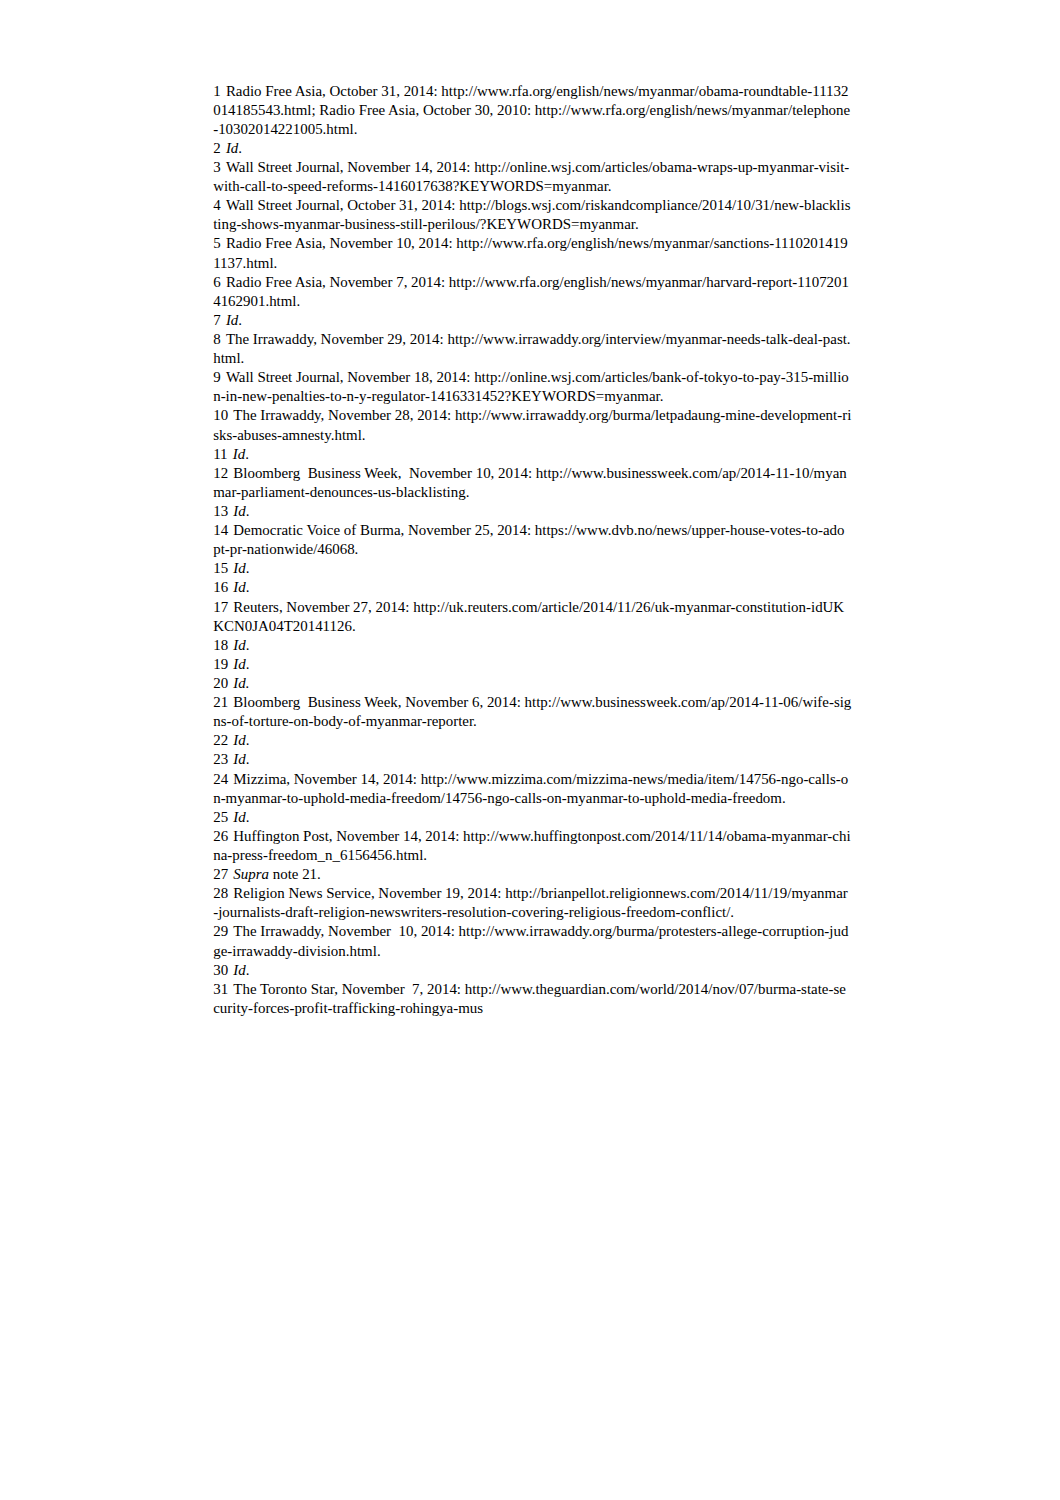1 Radio Free Asia, October 31, 2014: http://www.rfa.org/english/news/myanmar/obama-roundtable-11132014185543.html; Radio Free Asia, October 30, 2010: http://www.rfa.org/english/news/myanmar/telephone-10302014221005.html.
2 Id.
3 Wall Street Journal, November 14, 2014: http://online.wsj.com/articles/obama-wraps-up-myanmar-visit-with-call-to-speed-reforms-1416017638?KEYWORDS=myanmar.
4 Wall Street Journal, October 31, 2014: http://blogs.wsj.com/riskandcompliance/2014/10/31/new-blacklisting-shows-myanmar-business-still-perilous/?KEYWORDS=myanmar.
5 Radio Free Asia, November 10, 2014: http://www.rfa.org/english/news/myanmar/sanctions-11102014191137.html.
6 Radio Free Asia, November 7, 2014: http://www.rfa.org/english/news/myanmar/harvard-report-11072014162901.html.
7 Id.
8 The Irrawaddy, November 29, 2014: http://www.irrawaddy.org/interview/myanmar-needs-talk-deal-past.html.
9 Wall Street Journal, November 18, 2014: http://online.wsj.com/articles/bank-of-tokyo-to-pay-315-million-in-new-penalties-to-n-y-regulator-1416331452?KEYWORDS=myanmar.
10 The Irrawaddy, November 28, 2014: http://www.irrawaddy.org/burma/letpadaung-mine-development-risks-abuses-amnesty.html.
11 Id.
12 Bloomberg Business Week, November 10, 2014: http://www.businessweek.com/ap/2014-11-10/myanmar-parliament-denounces-us-blacklisting.
13 Id.
14 Democratic Voice of Burma, November 25, 2014: https://www.dvb.no/news/upper-house-votes-to-adopt-pr-nationwide/46068.
15 Id.
16 Id.
17 Reuters, November 27, 2014: http://uk.reuters.com/article/2014/11/26/uk-myanmar-constitution-idUKKCN0JA04T20141126.
18 Id.
19 Id.
20 Id.
21 Bloomberg Business Week, November 6, 2014: http://www.businessweek.com/ap/2014-11-06/wife-signs-of-torture-on-body-of-myanmar-reporter.
22 Id.
23 Id.
24 Mizzima, November 14, 2014: http://www.mizzima.com/mizzima-news/media/item/14756-ngo-calls-on-myanmar-to-uphold-media-freedom/14756-ngo-calls-on-myanmar-to-uphold-media-freedom.
25 Id.
26 Huffington Post, November 14, 2014: http://www.huffingtonpost.com/2014/11/14/obama-myanmar-china-press-freedom_n_6156456.html.
27 Supra note 21.
28 Religion News Service, November 19, 2014: http://brianpellot.religionnews.com/2014/11/19/myanmar-journalists-draft-religion-newswriters-resolution-covering-religious-freedom-conflict/.
29 The Irrawaddy, November 10, 2014: http://www.irrawaddy.org/burma/protesters-allege-corruption-judge-irrawaddy-division.html.
30 Id.
31 The Toronto Star, November 7, 2014: http://www.theguardian.com/world/2014/nov/07/burma-state-security-forces-profit-trafficking-rohingya-mus